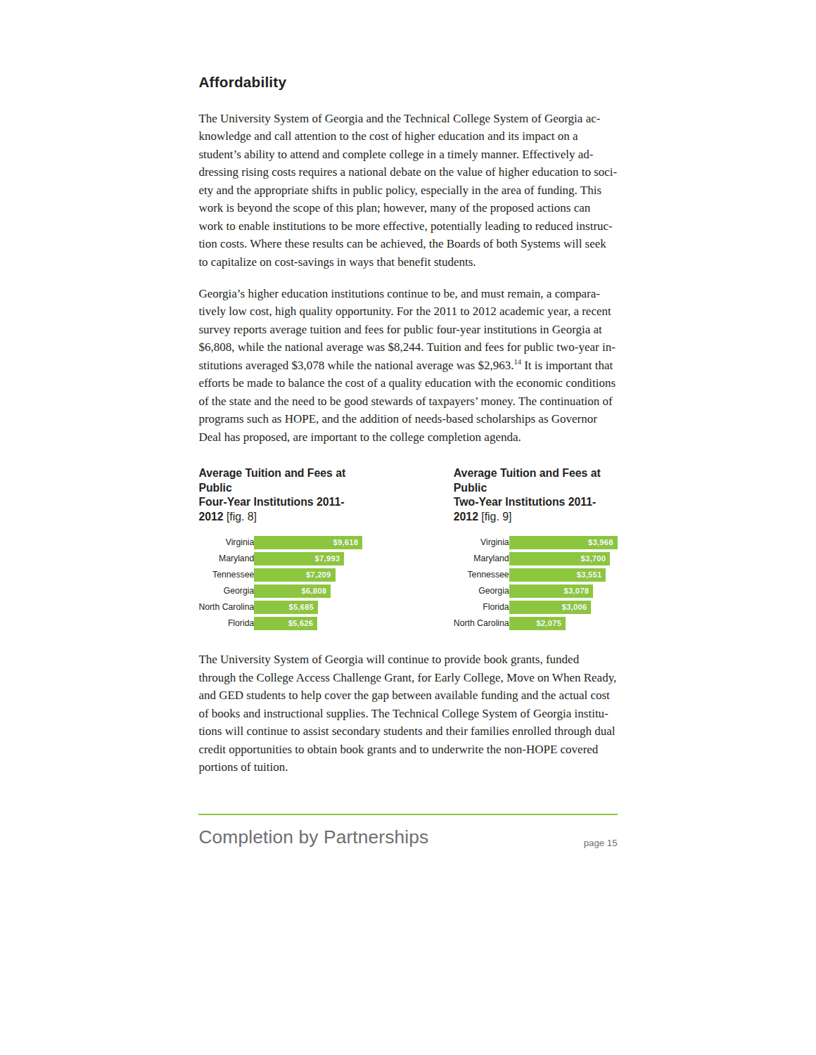Affordability
The University System of Georgia and the Technical College System of Georgia acknowledge and call attention to the cost of higher education and its impact on a student’s ability to attend and complete college in a timely manner. Effectively addressing rising costs requires a national debate on the value of higher education to society and the appropriate shifts in public policy, especially in the area of funding. This work is beyond the scope of this plan; however, many of the proposed actions can work to enable institutions to be more effective, potentially leading to reduced instruction costs. Where these results can be achieved, the Boards of both Systems will seek to capitalize on cost-savings in ways that benefit students.
Georgia’s higher education institutions continue to be, and must remain, a comparatively low cost, high quality opportunity. For the 2011 to 2012 academic year, a recent survey reports average tuition and fees for public four-year institutions in Georgia at $6,808, while the national average was $8,244. Tuition and fees for public two-year institutions averaged $3,078 while the national average was $2,963.14 It is important that efforts be made to balance the cost of a quality education with the economic conditions of the state and the need to be good stewards of taxpayers’ money. The continuation of programs such as HOPE, and the addition of needs-based scholarships as Governor Deal has proposed, are important to the college completion agenda.
Average Tuition and Fees at Public
Four-Year Institutions 2011-2012 [fig. 8]
| Virginia | $9,618 |
| Maryland | $7,993 |
| Tennessee | $7,209 |
| Georgia | $6,808 |
| North Carolina | $5,685 |
| Florida | $5,626 |
Average Tuition and Fees at Public
Two-Year Institutions 2011-2012 [fig. 9]
| Virginia | $3,968 |
| Maryland | $3,700 |
| Tennessee | $3,551 |
| Georgia | $3,078 |
| Florida | $3,006 |
| North Carolina | $2,075 |
The University System of Georgia will continue to provide book grants, funded through the College Access Challenge Grant, for Early College, Move on When Ready, and GED students to help cover the gap between available funding and the actual cost of books and instructional supplies. The Technical College System of Georgia institutions will continue to assist secondary students and their families enrolled through dual credit opportunities to obtain book grants and to underwrite the non-HOPE covered portions of tuition.
Completion by Partnerships
page 15